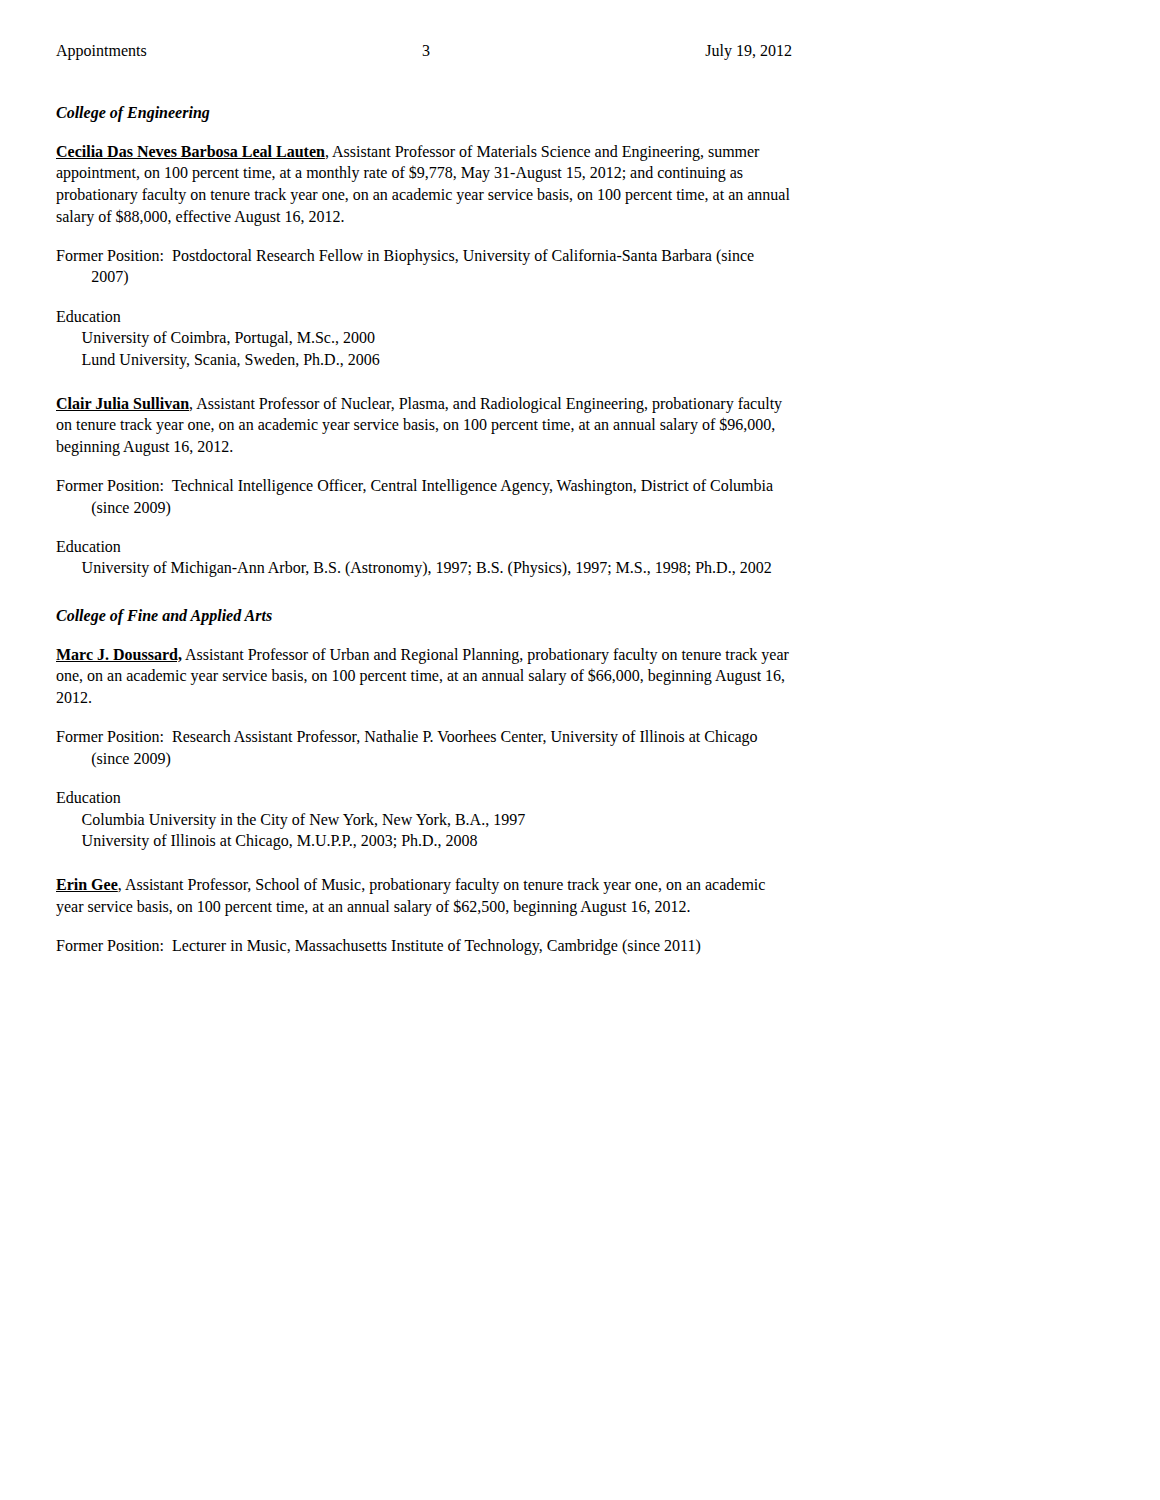Appointments
3
July 19, 2012
College of Engineering
Cecilia Das Neves Barbosa Leal Lauten, Assistant Professor of Materials Science and Engineering, summer appointment, on 100 percent time, at a monthly rate of $9,778, May 31-August 15, 2012; and continuing as probationary faculty on tenure track year one, on an academic year service basis, on 100 percent time, at an annual salary of $88,000, effective August 16, 2012.
Former Position: Postdoctoral Research Fellow in Biophysics, University of California-Santa Barbara (since 2007)
Education
University of Coimbra, Portugal, M.Sc., 2000
Lund University, Scania, Sweden, Ph.D., 2006
Clair Julia Sullivan, Assistant Professor of Nuclear, Plasma, and Radiological Engineering, probationary faculty on tenure track year one, on an academic year service basis, on 100 percent time, at an annual salary of $96,000, beginning August 16, 2012.
Former Position: Technical Intelligence Officer, Central Intelligence Agency, Washington, District of Columbia (since 2009)
Education
University of Michigan-Ann Arbor, B.S. (Astronomy), 1997; B.S. (Physics), 1997; M.S., 1998; Ph.D., 2002
College of Fine and Applied Arts
Marc J. Doussard, Assistant Professor of Urban and Regional Planning, probationary faculty on tenure track year one, on an academic year service basis, on 100 percent time, at an annual salary of $66,000, beginning August 16, 2012.
Former Position: Research Assistant Professor, Nathalie P. Voorhees Center, University of Illinois at Chicago (since 2009)
Education
Columbia University in the City of New York, New York, B.A., 1997
University of Illinois at Chicago, M.U.P.P., 2003; Ph.D., 2008
Erin Gee, Assistant Professor, School of Music, probationary faculty on tenure track year one, on an academic year service basis, on 100 percent time, at an annual salary of $62,500, beginning August 16, 2012.
Former Position: Lecturer in Music, Massachusetts Institute of Technology, Cambridge (since 2011)